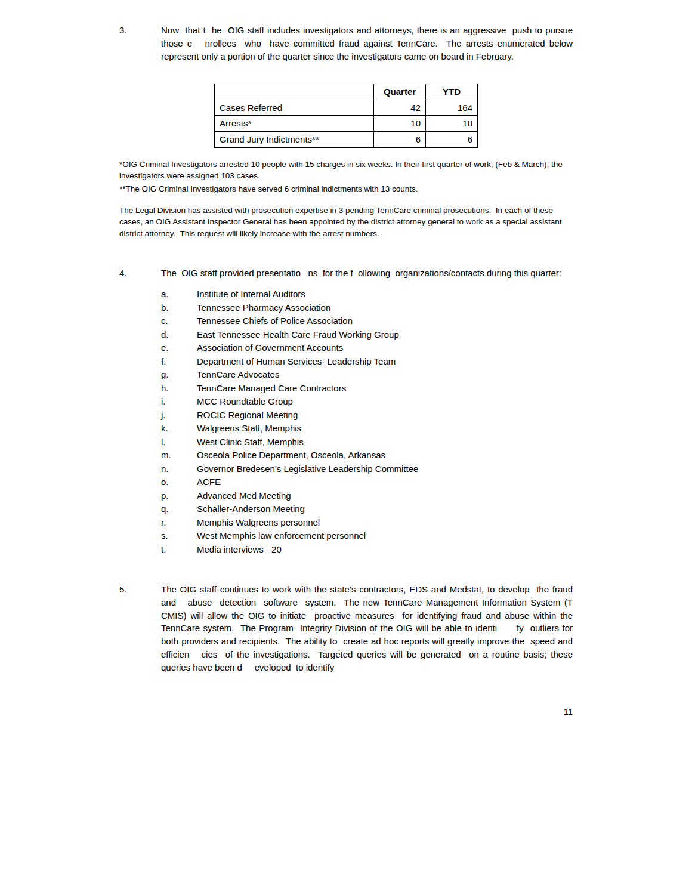3.
Now that t he OIG staff includes investigators and attorneys, there is an aggressive push to pursue those e nrollees who have committed fraud against TennCare. The arrests enumerated below represent only a portion of the quarter since the investigators came on board in February.
| | Quarter | YTD |
| --- | --- | --- |
| Cases Referred | 42 | 164 |
| Arrests* | 10 | 10 |
| Grand Jury Indictments** | 6 | 6 |
*OIG Criminal Investigators arrested 10 people with 15 charges in six weeks. In their first quarter of work, (Feb & March), the investigators were assigned 103 cases.
**The OIG Criminal Investigators have served 6 criminal indictments with 13 counts.
The Legal Division has assisted with prosecution expertise in 3 pending TennCare criminal prosecutions. In each of these cases, an OIG Assistant Inspector General has been appointed by the district attorney general to work as a special assistant district attorney. This request will likely increase with the arrest numbers.
4.
The OIG staff provided presentatio ns for the f ollowing organizations/contacts during this quarter:
a. Institute of Internal Auditors
b. Tennessee Pharmacy Association
c. Tennessee Chiefs of Police Association
d. East Tennessee Health Care Fraud Working Group
e. Association of Government Accounts
f. Department of Human Services- Leadership Team
g. TennCare Advocates
h. TennCare Managed Care Contractors
i. MCC Roundtable Group
j. ROCIC Regional Meeting
k. Walgreens Staff, Memphis
l. West Clinic Staff, Memphis
m. Osceola Police Department, Osceola, Arkansas
n. Governor Bredesen's Legislative Leadership Committee
o. ACFE
p. Advanced Med Meeting
q. Schaller-Anderson Meeting
r. Memphis Walgreens personnel
s. West Memphis law enforcement personnel
t. Media interviews - 20
5.
The OIG staff continues to work with the state’s contractors, EDS and Medstat, to develop the fraud and abuse detection software system. The new TennCare Management Information System (T CMIS) will allow the OIG to initiate proactive measures for identifying fraud and abuse within the TennCare system. The Program Integrity Division of the OIG will be able to identi fy outliers for both providers and recipients. The ability to create ad hoc reports will greatly improve the speed and efficien cies of the investigations. Targeted queries will be generated on a routine basis; these queries have been d eveloped to identify
11